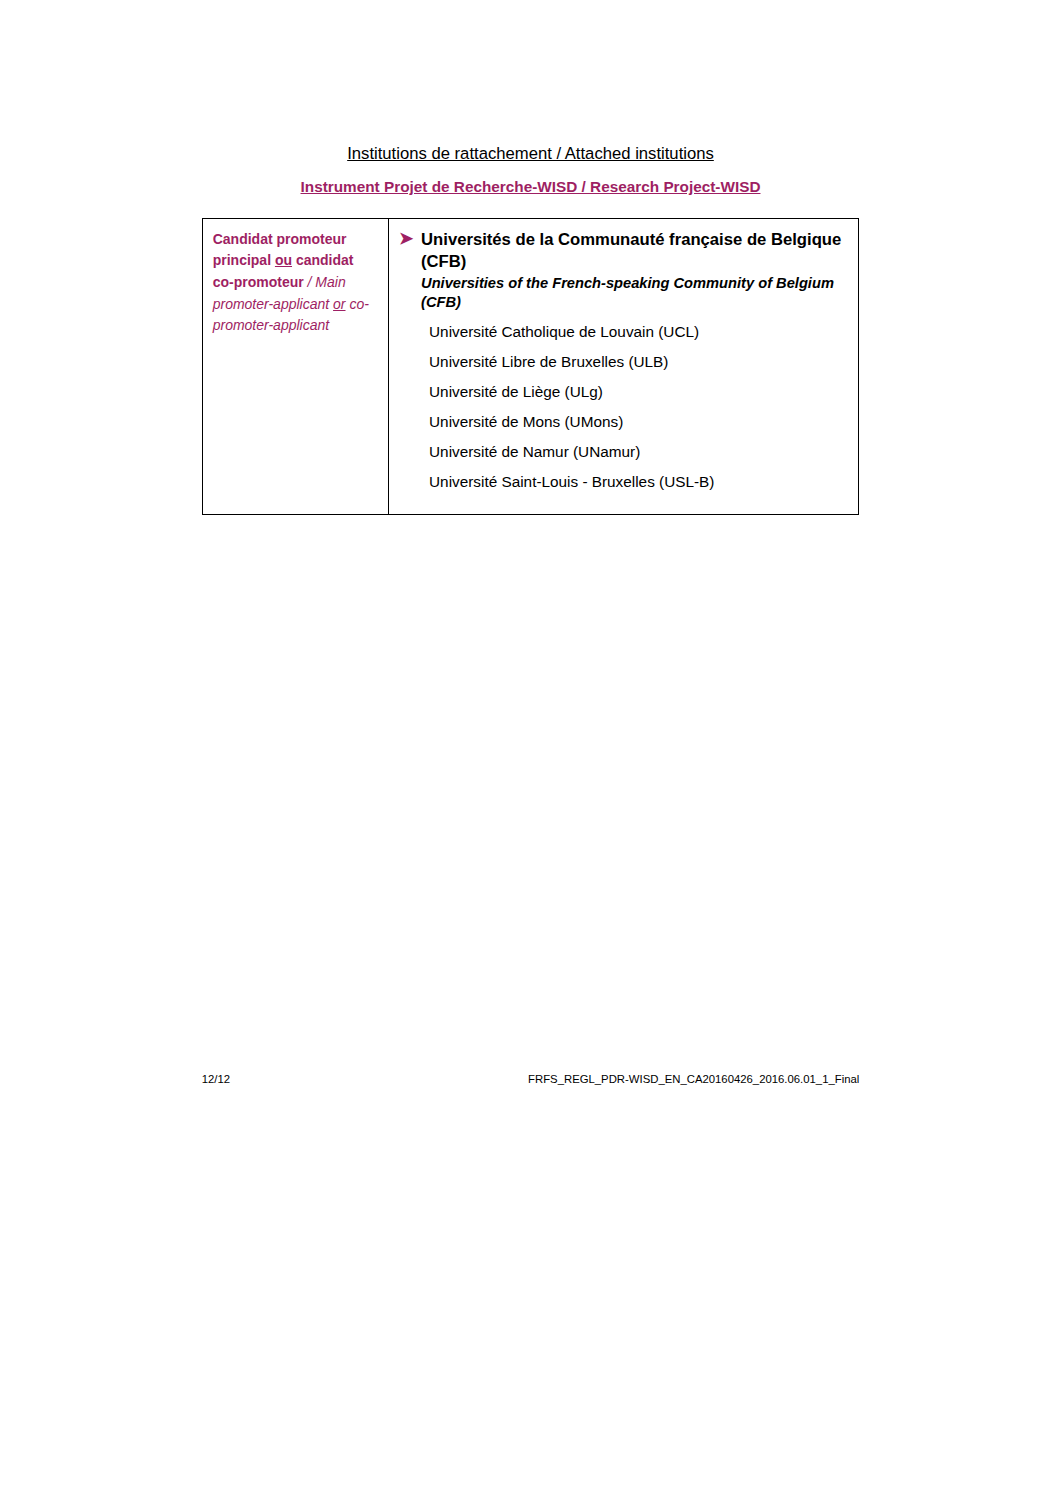Institutions de rattachement / Attached institutions
Instrument Projet de Recherche-WISD / Research Project-WISD
| Candidat promoteur principal ou candidat co-promoteur / Main promoter-applicant or co-promoter-applicant | ➤ Universités de la Communauté française de Belgique (CFB) Universities of the French-speaking Community of Belgium (CFB) Université Catholique de Louvain (UCL) Université Libre de Bruxelles (ULB) Université de Liège (ULg) Université de Mons (UMons) Université de Namur (UNamur) Université Saint-Louis - Bruxelles (USL-B) |
12/12
FRFS_REGL_PDR-WISD_EN_CA20160426_2016.06.01_1_Final